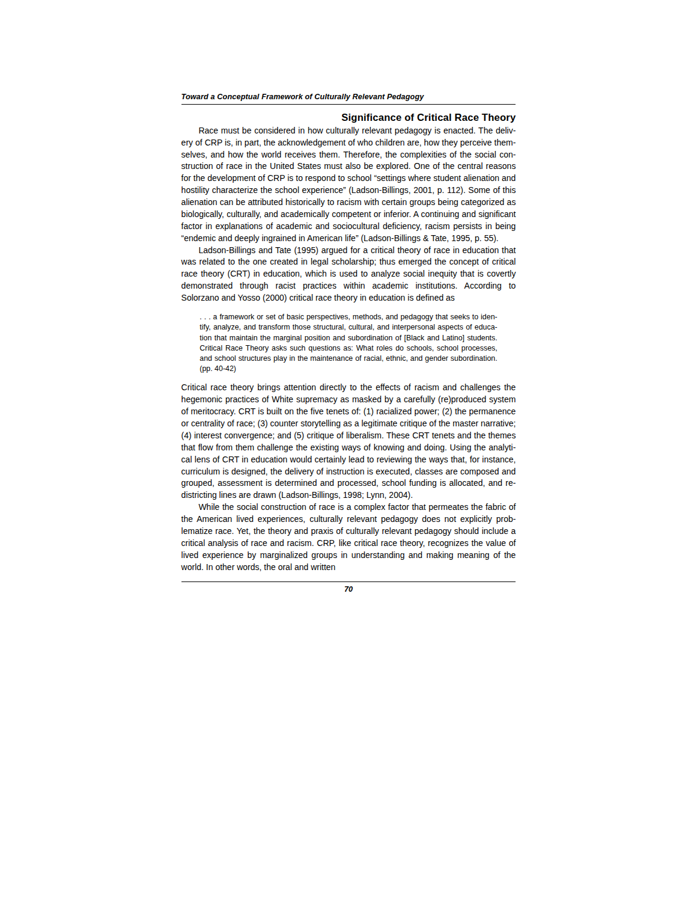Toward a Conceptual Framework of Culturally Relevant Pedagogy
Significance of Critical Race Theory
Race must be considered in how culturally relevant pedagogy is enacted. The delivery of CRP is, in part, the acknowledgement of who children are, how they perceive themselves, and how the world receives them. Therefore, the complexities of the social construction of race in the United States must also be explored. One of the central reasons for the development of CRP is to respond to school “settings where student alienation and hostility characterize the school experience” (Ladson-Billings, 2001, p. 112). Some of this alienation can be attributed historically to racism with certain groups being categorized as biologically, culturally, and academically competent or inferior. A continuing and significant factor in explanations of academic and sociocultural deficiency, racism persists in being “endemic and deeply ingrained in American life” (Ladson-Billings & Tate, 1995, p. 55).
Ladson-Billings and Tate (1995) argued for a critical theory of race in education that was related to the one created in legal scholarship; thus emerged the concept of critical race theory (CRT) in education, which is used to analyze social inequity that is covertly demonstrated through racist practices within academic institutions. According to Solorzano and Yosso (2000) critical race theory in education is defined as
. . . a framework or set of basic perspectives, methods, and pedagogy that seeks to identify, analyze, and transform those structural, cultural, and interpersonal aspects of education that maintain the marginal position and subordination of [Black and Latino] students. Critical Race Theory asks such questions as: What roles do schools, school processes, and school structures play in the maintenance of racial, ethnic, and gender subordination. (pp. 40-42)
Critical race theory brings attention directly to the effects of racism and challenges the hegemonic practices of White supremacy as masked by a carefully (re)produced system of meritocracy. CRT is built on the five tenets of: (1) racialized power; (2) the permanence or centrality of race; (3) counter storytelling as a legitimate critique of the master narrative; (4) interest convergence; and (5) critique of liberalism. These CRT tenets and the themes that flow from them challenge the existing ways of knowing and doing. Using the analytical lens of CRT in education would certainly lead to reviewing the ways that, for instance, curriculum is designed, the delivery of instruction is executed, classes are composed and grouped, assessment is determined and processed, school funding is allocated, and redistricting lines are drawn (Ladson-Billings, 1998; Lynn, 2004).
While the social construction of race is a complex factor that permeates the fabric of the American lived experiences, culturally relevant pedagogy does not explicitly problematize race. Yet, the theory and praxis of culturally relevant pedagogy should include a critical analysis of race and racism. CRP, like critical race theory, recognizes the value of lived experience by marginalized groups in understanding and making meaning of the world. In other words, the oral and written
70